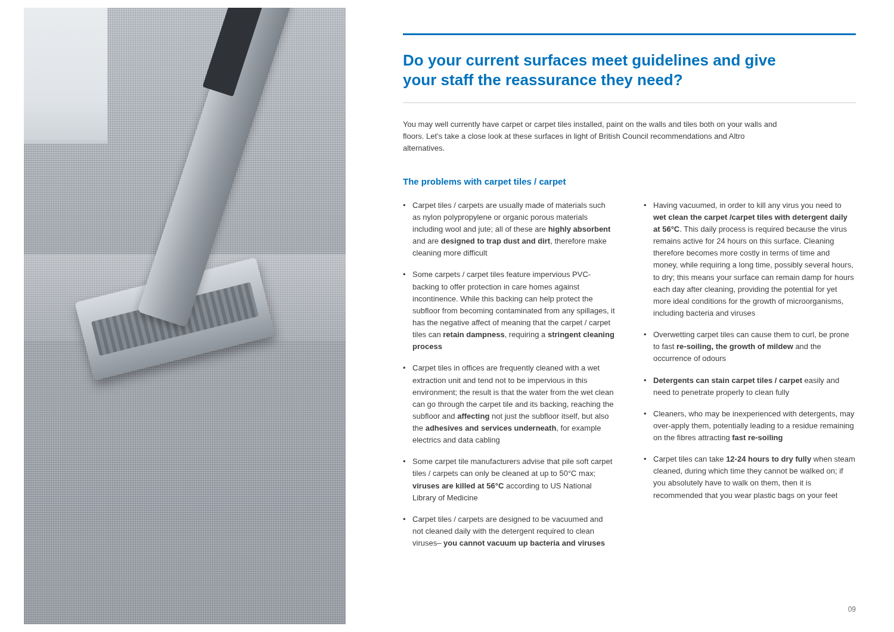Do your current surfaces meet guidelines and give
your staff the reassurance they need?
You may well currently have carpet or carpet tiles installed, paint on the walls and tiles both on your walls and floors. Let’s take a close look at these surfaces in light of British Council recommendations and Altro alternatives.
The problems with carpet tiles / carpet
Carpet tiles / carpets are usually made of materials such as nylon polypropylene or organic porous materials including wool and jute; all of these are highly absorbent and are designed to trap dust and dirt, therefore make cleaning more difficult
Some carpets / carpet tiles feature impervious PVC-backing to offer protection in care homes against incontinence. While this backing can help protect the subfloor from becoming contaminated from any spillages, it has the negative affect of meaning that the carpet / carpet tiles can retain dampness, requiring a stringent cleaning process
Carpet tiles in offices are frequently cleaned with a wet extraction unit and tend not to be impervious in this environment; the result is that the water from the wet clean can go through the carpet tile and its backing, reaching the subfloor and affecting not just the subfloor itself, but also the adhesives and services underneath, for example electrics and data cabling
Some carpet tile manufacturers advise that pile soft carpet tiles / carpets can only be cleaned at up to 50°C max; viruses are killed at 56°C according to US National Library of Medicine
Carpet tiles / carpets are designed to be vacuumed and not cleaned daily with the detergent required to clean viruses– you cannot vacuum up bacteria and viruses
Having vacuumed, in order to kill any virus you need to wet clean the carpet /carpet tiles with detergent daily at 56°C. This daily process is required because the virus remains active for 24 hours on this surface. Cleaning therefore becomes more costly in terms of time and money, while requiring a long time, possibly several hours, to dry; this means your surface can remain damp for hours each day after cleaning, providing the potential for yet more ideal conditions for the growth of microorganisms, including bacteria and viruses
Overwetting carpet tiles can cause them to curl, be prone to fast re-soiling, the growth of mildew and the occurrence of odours
Detergents can stain carpet tiles / carpet easily and need to penetrate properly to clean fully
Cleaners, who may be inexperienced with detergents, may over-apply them, potentially leading to a residue remaining on the fibres attracting fast re-soiling
Carpet tiles can take 12-24 hours to dry fully when steam cleaned, during which time they cannot be walked on; if you absolutely have to walk on them, then it is recommended that you wear plastic bags on your feet
09